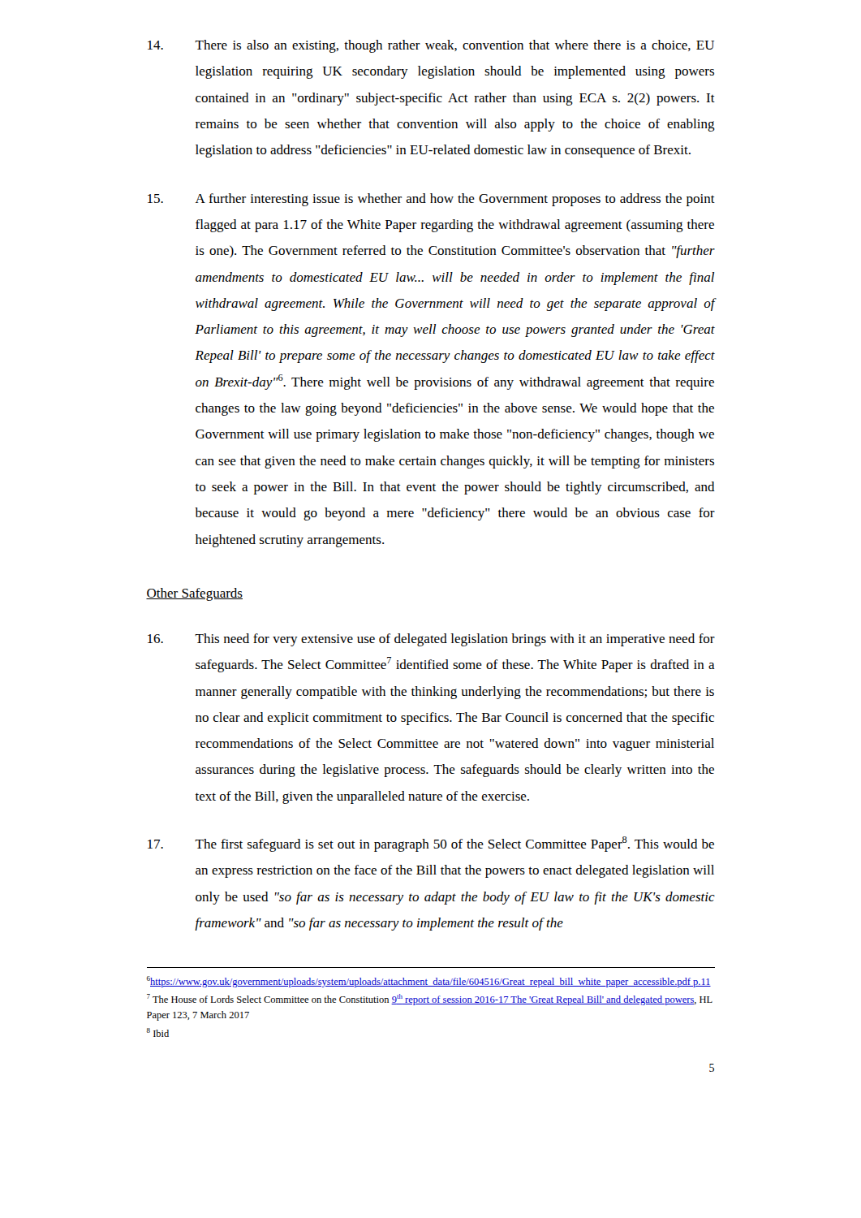14.
There is also an existing, though rather weak, convention that where there is a choice, EU legislation requiring UK secondary legislation should be implemented using powers contained in an "ordinary" subject-specific Act rather than using ECA s. 2(2) powers. It remains to be seen whether that convention will also apply to the choice of enabling legislation to address "deficiencies" in EU-related domestic law in consequence of Brexit.
15.
A further interesting issue is whether and how the Government proposes to address the point flagged at para 1.17 of the White Paper regarding the withdrawal agreement (assuming there is one). The Government referred to the Constitution Committee's observation that "further amendments to domesticated EU law... will be needed in order to implement the final withdrawal agreement. While the Government will need to get the separate approval of Parliament to this agreement, it may well choose to use powers granted under the 'Great Repeal Bill' to prepare some of the necessary changes to domesticated EU law to take effect on Brexit-day"6. There might well be provisions of any withdrawal agreement that require changes to the law going beyond "deficiencies" in the above sense. We would hope that the Government will use primary legislation to make those "non-deficiency" changes, though we can see that given the need to make certain changes quickly, it will be tempting for ministers to seek a power in the Bill. In that event the power should be tightly circumscribed, and because it would go beyond a mere "deficiency" there would be an obvious case for heightened scrutiny arrangements.
Other Safeguards
16.
This need for very extensive use of delegated legislation brings with it an imperative need for safeguards. The Select Committee7 identified some of these. The White Paper is drafted in a manner generally compatible with the thinking underlying the recommendations; but there is no clear and explicit commitment to specifics. The Bar Council is concerned that the specific recommendations of the Select Committee are not "watered down" into vaguer ministerial assurances during the legislative process. The safeguards should be clearly written into the text of the Bill, given the unparalleled nature of the exercise.
17.
The first safeguard is set out in paragraph 50 of the Select Committee Paper8. This would be an express restriction on the face of the Bill that the powers to enact delegated legislation will only be used "so far as is necessary to adapt the body of EU law to fit the UK's domestic framework" and "so far as necessary to implement the result of the
6https://www.gov.uk/government/uploads/system/uploads/attachment_data/file/604516/Great_repeal_bill_white_paper_accessible.pdf p.11
7 The House of Lords Select Committee on the Constitution 9th report of session 2016-17 The 'Great Repeal Bill' and delegated powers, HL Paper 123, 7 March 2017
8 Ibid
5